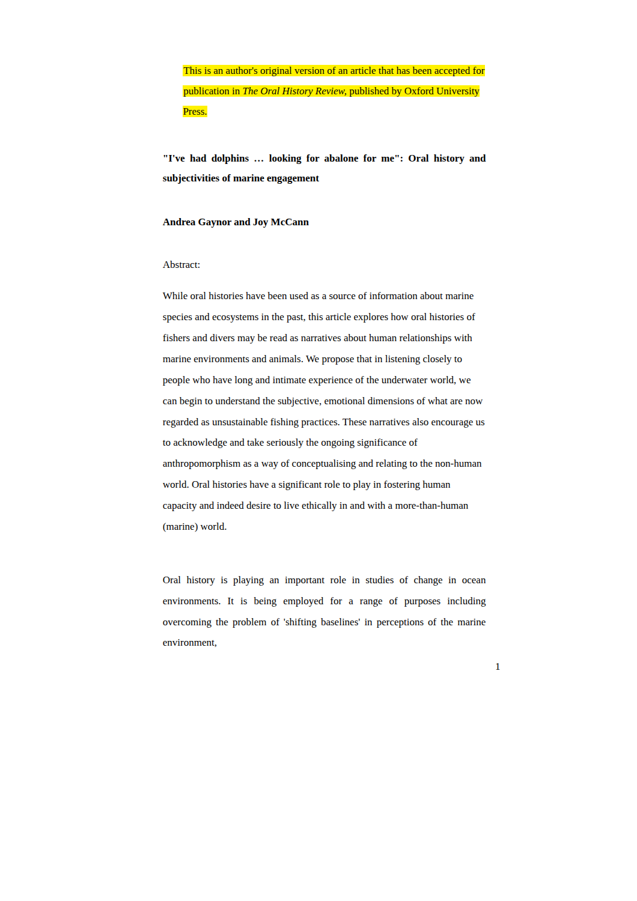This is an author's original version of an article that has been accepted for
publication in The Oral History Review, published by Oxford University Press.
"I've had dolphins … looking for abalone for me": Oral history and subjectivities of marine engagement
Andrea Gaynor and Joy McCann
Abstract:
While oral histories have been used as a source of information about marine species and ecosystems in the past, this article explores how oral histories of fishers and divers may be read as narratives about human relationships with marine environments and animals. We propose that in listening closely to people who have long and intimate experience of the underwater world, we can begin to understand the subjective, emotional dimensions of what are now regarded as unsustainable fishing practices. These narratives also encourage us to acknowledge and take seriously the ongoing significance of anthropomorphism as a way of conceptualising and relating to the non-human world. Oral histories have a significant role to play in fostering human capacity and indeed desire to live ethically in and with a more-than-human (marine) world.
Oral history is playing an important role in studies of change in ocean environments. It is being employed for a range of purposes including overcoming the problem of 'shifting baselines' in perceptions of the marine environment,
1